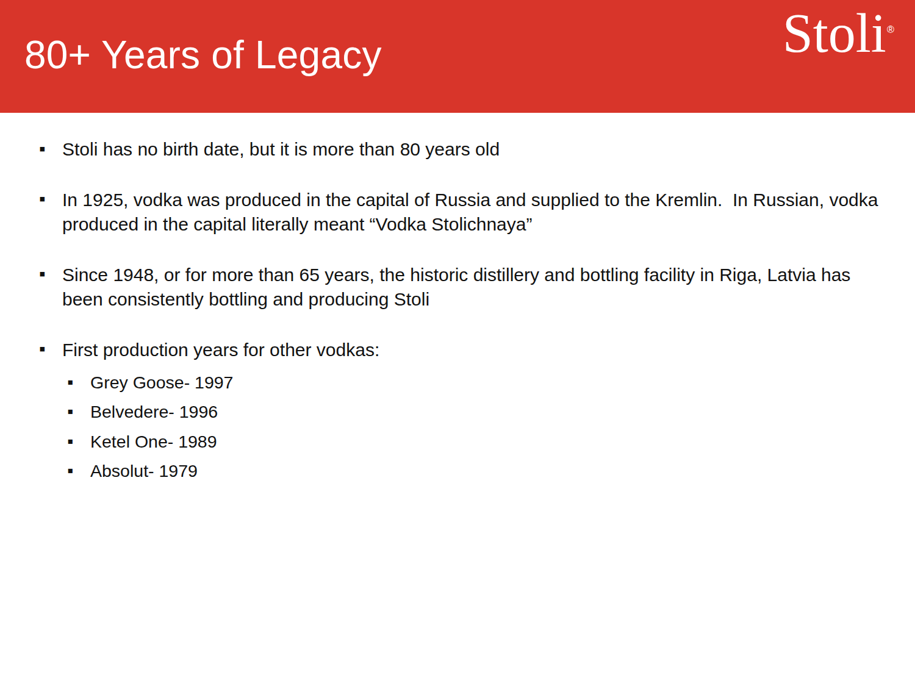80+ Years of Legacy
Stoli®
Stoli has no birth date, but it is more than 80 years old
In 1925, vodka was produced in the capital of Russia and supplied to the Kremlin. In Russian, vodka produced in the capital literally meant “Vodka Stolichnaya”
Since 1948, or for more than 65 years, the historic distillery and bottling facility in Riga, Latvia has been consistently bottling and producing Stoli
First production years for other vodkas:
Grey Goose- 1997
Belvedere- 1996
Ketel One- 1989
Absolut- 1979